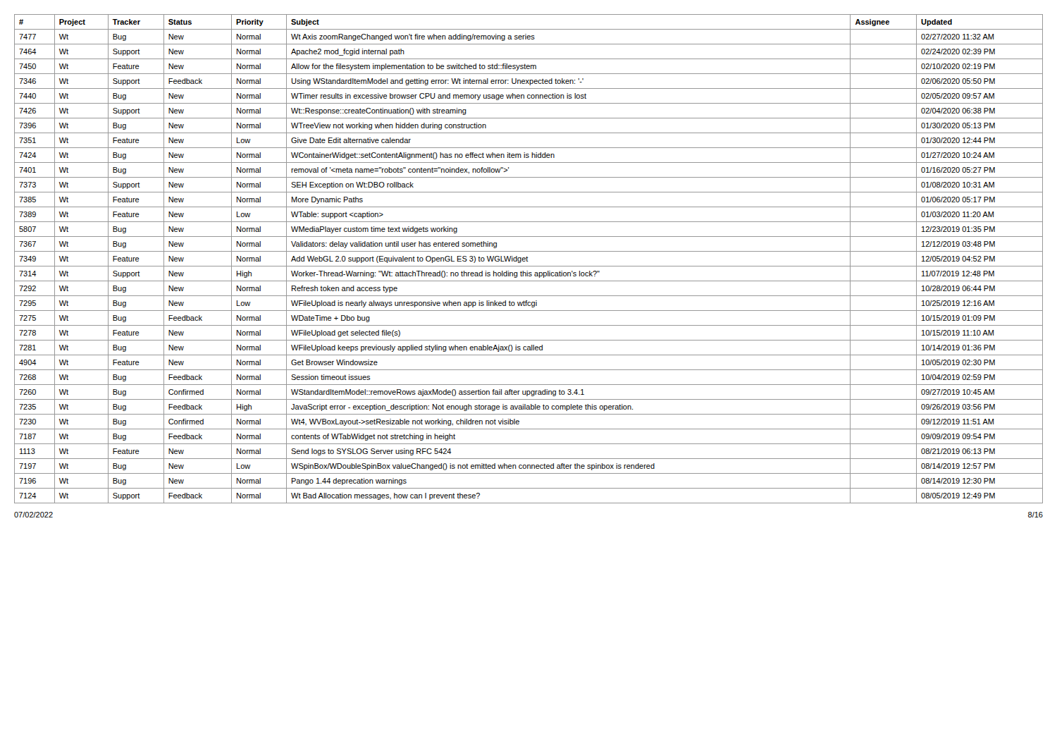| # | Project | Tracker | Status | Priority | Subject | Assignee | Updated |
| --- | --- | --- | --- | --- | --- | --- | --- |
| 7477 | Wt | Bug | New | Normal | Wt Axis zoomRangeChanged won't fire when adding/removing a series | | 02/27/2020 11:32 AM |
| 7464 | Wt | Support | New | Normal | Apache2 mod_fcgid internal path | | 02/24/2020 02:39 PM |
| 7450 | Wt | Feature | New | Normal | Allow for the filesystem implementation to be switched to std::filesystem | | 02/10/2020 02:19 PM |
| 7346 | Wt | Support | Feedback | Normal | Using WStandardItemModel and getting error: Wt internal error: Unexpected token: '-' | | 02/06/2020 05:50 PM |
| 7440 | Wt | Bug | New | Normal | WTimer results in excessive browser CPU and memory usage when connection is lost | | 02/05/2020 09:57 AM |
| 7426 | Wt | Support | New | Normal | Wt::Response::createContinuation() with streaming | | 02/04/2020 06:38 PM |
| 7396 | Wt | Bug | New | Normal | WTreeView not working when hidden during construction | | 01/30/2020 05:13 PM |
| 7351 | Wt | Feature | New | Low | Give Date Edit alternative calendar | | 01/30/2020 12:44 PM |
| 7424 | Wt | Bug | New | Normal | WContainerWidget::setContentAlignment() has no effect when item is hidden | | 01/27/2020 10:24 AM |
| 7401 | Wt | Bug | New | Normal | removal of '<meta name="robots" content="noindex, nofollow">' | | 01/16/2020 05:27 PM |
| 7373 | Wt | Support | New | Normal | SEH Exception on Wt:DBO rollback | | 01/08/2020 10:31 AM |
| 7385 | Wt | Feature | New | Normal | More Dynamic Paths | | 01/06/2020 05:17 PM |
| 7389 | Wt | Feature | New | Low | WTable: support <caption> | | 01/03/2020 11:20 AM |
| 5807 | Wt | Bug | New | Normal | WMediaPlayer custom time text widgets working | | 12/23/2019 01:35 PM |
| 7367 | Wt | Bug | New | Normal | Validators: delay validation until user has entered something | | 12/12/2019 03:48 PM |
| 7349 | Wt | Feature | New | Normal | Add WebGL 2.0 support (Equivalent to OpenGL ES 3) to WGLWidget | | 12/05/2019 04:52 PM |
| 7314 | Wt | Support | New | High | Worker-Thread-Warning: "Wt: attachThread(): no thread is holding this application's lock?" | | 11/07/2019 12:48 PM |
| 7292 | Wt | Bug | New | Normal | Refresh token and access type | | 10/28/2019 06:44 PM |
| 7295 | Wt | Bug | New | Low | WFileUpload is nearly always unresponsive when app is linked to wtfcgi | | 10/25/2019 12:16 AM |
| 7275 | Wt | Bug | Feedback | Normal | WDateTime + Dbo bug | | 10/15/2019 01:09 PM |
| 7278 | Wt | Feature | New | Normal | WFileUpload get selected file(s) | | 10/15/2019 11:10 AM |
| 7281 | Wt | Bug | New | Normal | WFileUpload keeps previously applied styling when enableAjax() is called | | 10/14/2019 01:36 PM |
| 4904 | Wt | Feature | New | Normal | Get Browser Windowsize | | 10/05/2019 02:30 PM |
| 7268 | Wt | Bug | Feedback | Normal | Session timeout issues | | 10/04/2019 02:59 PM |
| 7260 | Wt | Bug | Confirmed | Normal | WStandardItemModel::removeRows ajaxMode() assertion fail after upgrading to 3.4.1 | | 09/27/2019 10:45 AM |
| 7235 | Wt | Bug | Feedback | High | JavaScript error - exception_description: Not enough storage is available to complete this operation. | | 09/26/2019 03:56 PM |
| 7230 | Wt | Bug | Confirmed | Normal | Wt4, WVBoxLayout->setResizable not working, children not visible | | 09/12/2019 11:51 AM |
| 7187 | Wt | Bug | Feedback | Normal | contents of WTabWidget not stretching in height | | 09/09/2019 09:54 PM |
| 1113 | Wt | Feature | New | Normal | Send logs to SYSLOG Server using RFC 5424 | | 08/21/2019 06:13 PM |
| 7197 | Wt | Bug | New | Low | WSpinBox/WDoubleSpinBox valueChanged() is not emitted when connected after the spinbox is rendered | | 08/14/2019 12:57 PM |
| 7196 | Wt | Bug | New | Normal | Pango 1.44 deprecation warnings | | 08/14/2019 12:30 PM |
| 7124 | Wt | Support | Feedback | Normal | Wt Bad Allocation messages, how can I prevent these? | | 08/05/2019 12:49 PM |
07/02/2022 8/16